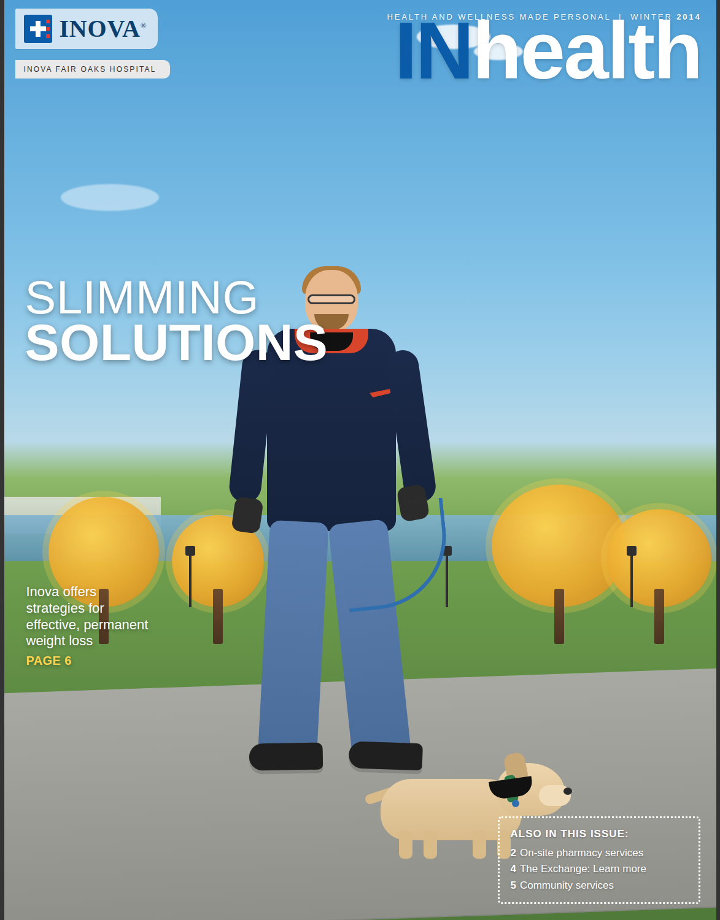INOVA®
HEALTH AND WELLNESS MADE PERSONAL | WINTER 2014
IN health
INOVA FAIR OAKS HOSPITAL
SLIMMING SOLUTIONS
Inova offers strategies for effective, permanent weight loss PAGE 6
ALSO IN THIS ISSUE:
2 On-site pharmacy services
4 The Exchange: Learn more
5 Community services
Cover of INhealth magazine, Winter 2014, published by Inova Fair Oaks Hospital. Cover story: Slimming Solutions — Inova offers strategies for effective, permanent weight loss, page 6. Also in this issue: page 2, on-site pharmacy services; page 4, The Exchange: Learn more; page 5, community services.